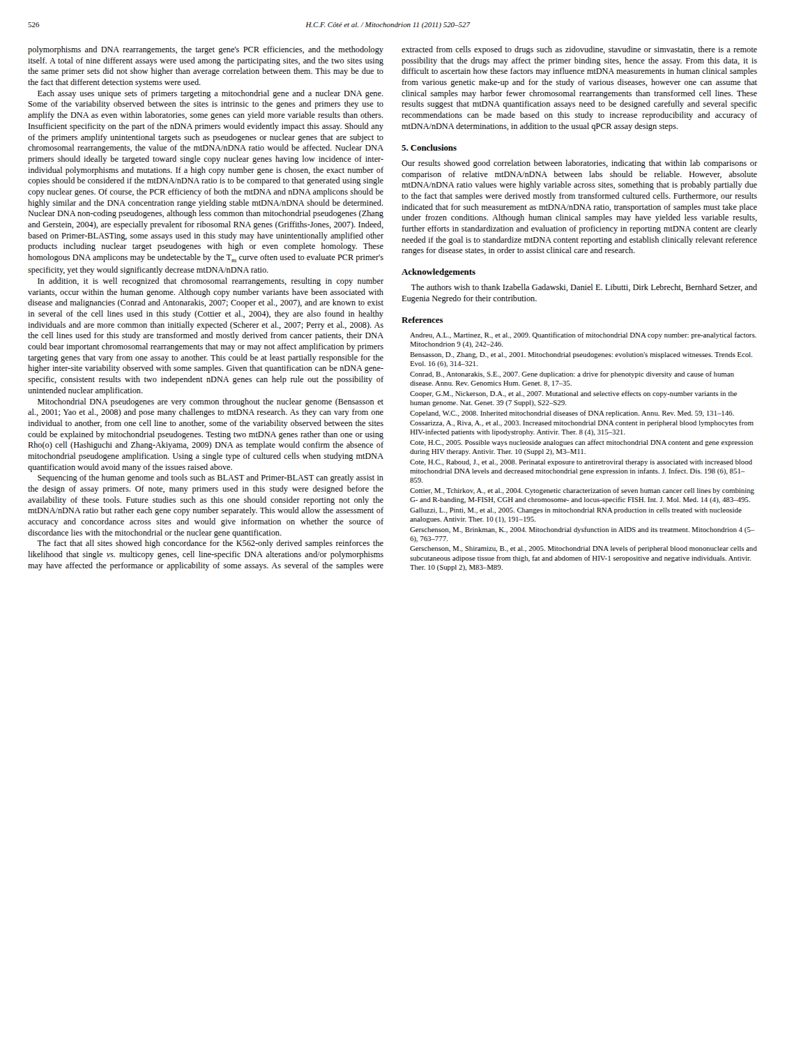526 H.C.F. Côté et al. / Mitochondrion 11 (2011) 520–527
polymorphisms and DNA rearrangements, the target gene's PCR efficiencies, and the methodology itself. A total of nine different assays were used among the participating sites, and the two sites using the same primer sets did not show higher than average correlation between them. This may be due to the fact that different detection systems were used.
Each assay uses unique sets of primers targeting a mitochondrial gene and a nuclear DNA gene. Some of the variability observed between the sites is intrinsic to the genes and primers they use to amplify the DNA as even within laboratories, some genes can yield more variable results than others. Insufficient specificity on the part of the nDNA primers would evidently impact this assay. Should any of the primers amplify unintentional targets such as pseudogenes or nuclear genes that are subject to chromosomal rearrangements, the value of the mtDNA/nDNA ratio would be affected. Nuclear DNA primers should ideally be targeted toward single copy nuclear genes having low incidence of inter-individual polymorphisms and mutations. If a high copy number gene is chosen, the exact number of copies should be considered if the mtDNA/nDNA ratio is to be compared to that generated using single copy nuclear genes. Of course, the PCR efficiency of both the mtDNA and nDNA amplicons should be highly similar and the DNA concentration range yielding stable mtDNA/nDNA should be determined. Nuclear DNA non-coding pseudogenes, although less common than mitochondrial pseudogenes (Zhang and Gerstein, 2004), are especially prevalent for ribosomal RNA genes (Griffiths-Jones, 2007). Indeed, based on Primer-BLASTing, some assays used in this study may have unintentionally amplified other products including nuclear target pseudogenes with high or even complete homology. These homologous DNA amplicons may be undetectable by the Tm curve often used to evaluate PCR primer's specificity, yet they would significantly decrease mtDNA/nDNA ratio.
In addition, it is well recognized that chromosomal rearrangements, resulting in copy number variants, occur within the human genome. Although copy number variants have been associated with disease and malignancies (Conrad and Antonarakis, 2007; Cooper et al., 2007), and are known to exist in several of the cell lines used in this study (Cottier et al., 2004), they are also found in healthy individuals and are more common than initially expected (Scherer et al., 2007; Perry et al., 2008). As the cell lines used for this study are transformed and mostly derived from cancer patients, their DNA could bear important chromosomal rearrangements that may or may not affect amplification by primers targeting genes that vary from one assay to another. This could be at least partially responsible for the higher inter-site variability observed with some samples. Given that quantification can be nDNA gene-specific, consistent results with two independent nDNA genes can help rule out the possibility of unintended nuclear amplification.
Mitochondrial DNA pseudogenes are very common throughout the nuclear genome (Bensasson et al., 2001; Yao et al., 2008) and pose many challenges to mtDNA research. As they can vary from one individual to another, from one cell line to another, some of the variability observed between the sites could be explained by mitochondrial pseudogenes. Testing two mtDNA genes rather than one or using Rho(o) cell (Hashiguchi and Zhang-Akiyama, 2009) DNA as template would confirm the absence of mitochondrial pseudogene amplification. Using a single type of cultured cells when studying mtDNA quantification would avoid many of the issues raised above.
Sequencing of the human genome and tools such as BLAST and Primer-BLAST can greatly assist in the design of assay primers. Of note, many primers used in this study were designed before the availability of these tools. Future studies such as this one should consider reporting not only the mtDNA/nDNA ratio but rather each gene copy number separately. This would allow the assessment of accuracy and concordance across sites and would give information on whether the source of discordance lies with the mitochondrial or the nuclear gene quantification.
The fact that all sites showed high concordance for the K562-only derived samples reinforces the likelihood that single vs. multicopy genes, cell line-specific DNA alterations and/or polymorphisms may have affected the performance or applicability of some assays. As several of the samples were extracted from cells exposed to drugs such as zidovudine, stavudine or simvastatin, there is a remote possibility that the drugs may affect the primer binding sites, hence the assay. From this data, it is difficult to ascertain how these factors may influence mtDNA measurements in human clinical samples from various genetic make-up and for the study of various diseases, however one can assume that clinical samples may harbor fewer chromosomal rearrangements than transformed cell lines. These results suggest that mtDNA quantification assays need to be designed carefully and several specific recommendations can be made based on this study to increase reproducibility and accuracy of mtDNA/nDNA determinations, in addition to the usual qPCR assay design steps.
5. Conclusions
Our results showed good correlation between laboratories, indicating that within lab comparisons or comparison of relative mtDNA/nDNA between labs should be reliable. However, absolute mtDNA/nDNA ratio values were highly variable across sites, something that is probably partially due to the fact that samples were derived mostly from transformed cultured cells. Furthermore, our results indicated that for such measurement as mtDNA/nDNA ratio, transportation of samples must take place under frozen conditions. Although human clinical samples may have yielded less variable results, further efforts in standardization and evaluation of proficiency in reporting mtDNA content are clearly needed if the goal is to standardize mtDNA content reporting and establish clinically relevant reference ranges for disease states, in order to assist clinical care and research.
Acknowledgements
The authors wish to thank Izabella Gadawski, Daniel E. Libutti, Dirk Lebrecht, Bernhard Setzer, and Eugenia Negredo for their contribution.
References
Andreu, A.L., Martinez, R., et al., 2009. Quantification of mitochondrial DNA copy number: pre-analytical factors. Mitochondrion 9 (4), 242–246.
Bensasson, D., Zhang, D., et al., 2001. Mitochondrial pseudogenes: evolution's misplaced witnesses. Trends Ecol. Evol. 16 (6), 314–321.
Conrad, B., Antonarakis, S.E., 2007. Gene duplication: a drive for phenotypic diversity and cause of human disease. Annu. Rev. Genomics Hum. Genet. 8, 17–35.
Cooper, G.M., Nickerson, D.A., et al., 2007. Mutational and selective effects on copy-number variants in the human genome. Nat. Genet. 39 (7 Suppl), S22–S29.
Copeland, W.C., 2008. Inherited mitochondrial diseases of DNA replication. Annu. Rev. Med. 59, 131–146.
Cossarizza, A., Riva, A., et al., 2003. Increased mitochondrial DNA content in peripheral blood lymphocytes from HIV-infected patients with lipodystrophy. Antivir. Ther. 8 (4), 315–321.
Cote, H.C., 2005. Possible ways nucleoside analogues can affect mitochondrial DNA content and gene expression during HIV therapy. Antivir. Ther. 10 (Suppl 2), M3–M11.
Cote, H.C., Raboud, J., et al., 2008. Perinatal exposure to antiretroviral therapy is associated with increased blood mitochondrial DNA levels and decreased mitochondrial gene expression in infants. J. Infect. Dis. 198 (6), 851–859.
Cottier, M., Tchirkov, A., et al., 2004. Cytogenetic characterization of seven human cancer cell lines by combining G- and R-banding, M-FISH, CGH and chromosome- and locus-specific FISH. Int. J. Mol. Med. 14 (4), 483–495.
Galluzzi, L., Pinti, M., et al., 2005. Changes in mitochondrial RNA production in cells treated with nucleoside analogues. Antivir. Ther. 10 (1), 191–195.
Gerschenson, M., Brinkman, K., 2004. Mitochondrial dysfunction in AIDS and its treatment. Mitochondrion 4 (5–6), 763–777.
Gerschenson, M., Shiramizu, B., et al., 2005. Mitochondrial DNA levels of peripheral blood mononuclear cells and subcutaneous adipose tissue from thigh, fat and abdomen of HIV-1 seropositive and negative individuals. Antivir. Ther. 10 (Suppl 2), M83–M89.